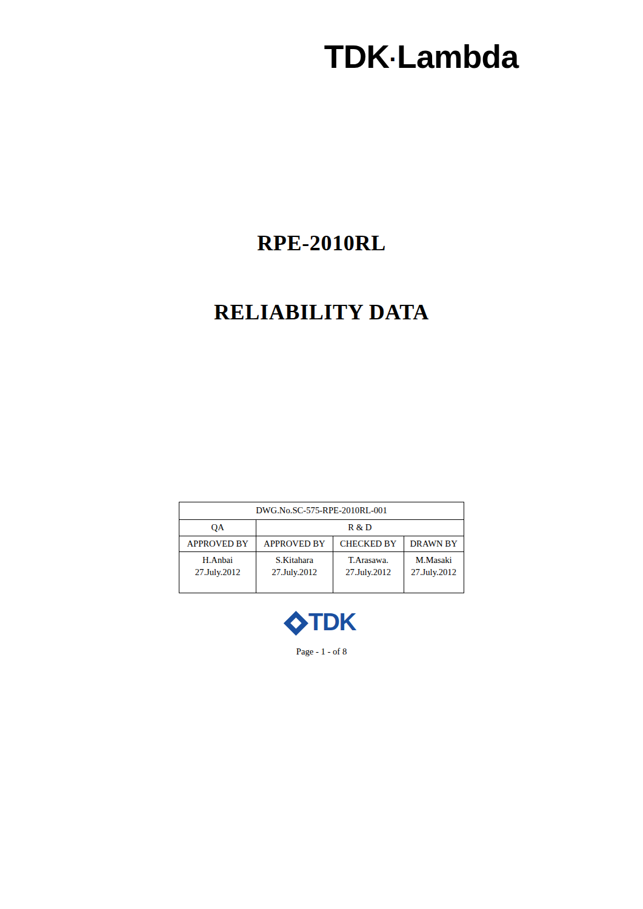TDK·Lambda
RPE-2010RL
RELIABILITY DATA
| DWG.No.SC-575-RPE-2010RL-001 |
| QA | R & D |
| APPROVED BY | APPROVED BY | CHECKED BY | DRAWN BY |
| H.Anbai 27.July.2012 | S.Kitahara 27.July.2012 | T.Arasawa. 27.July.2012 | M.Masaki 27.July.2012 |
TDK
Page - 1 - of 8